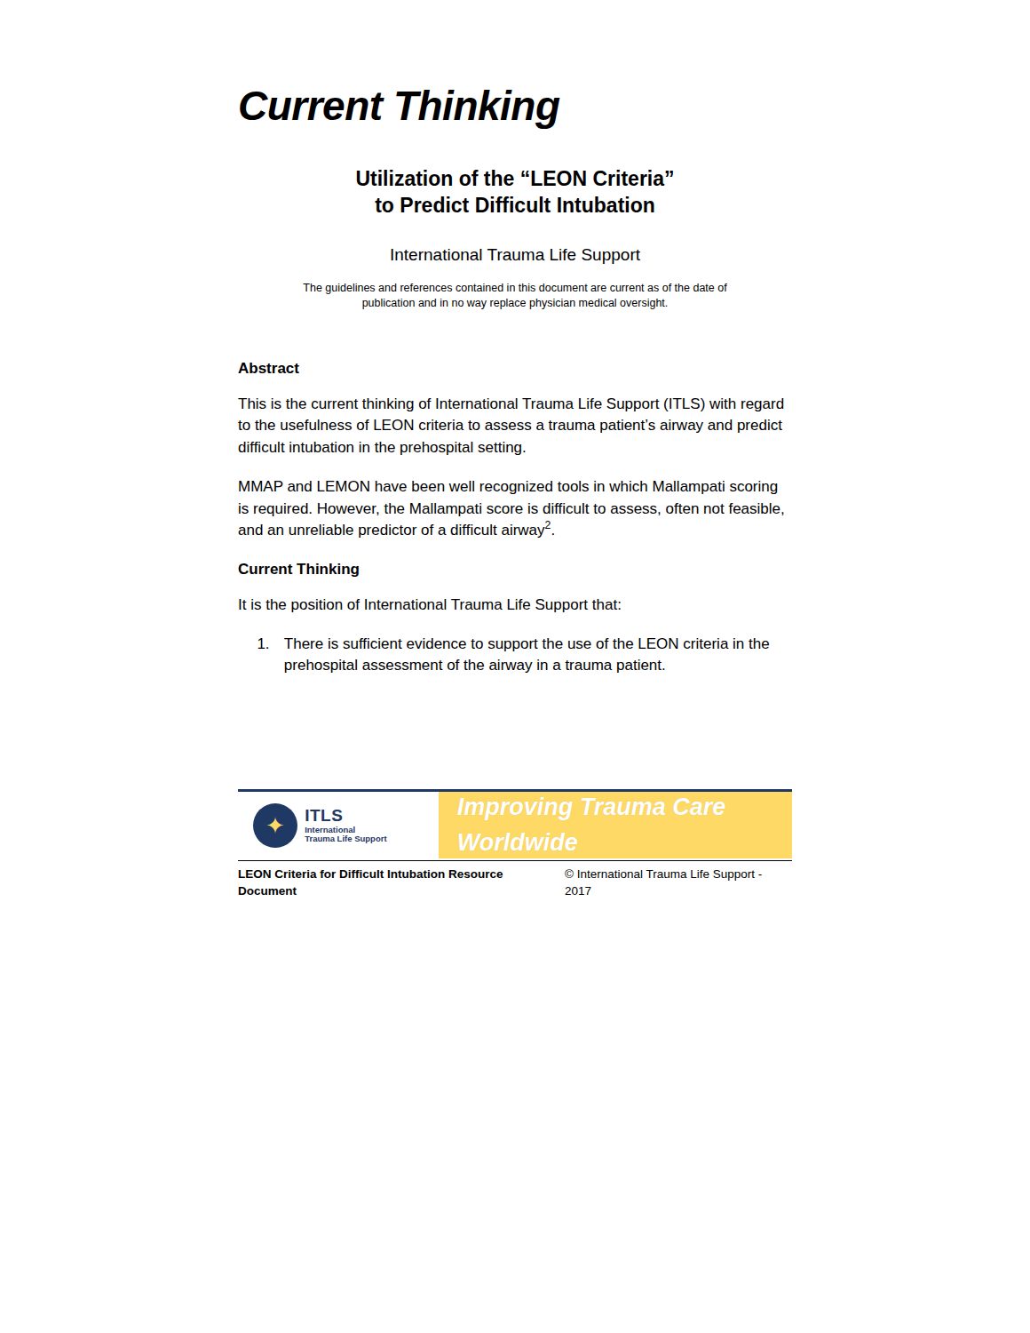Current Thinking
Utilization of the “LEON Criteria”
to Predict Difficult Intubation
International Trauma Life Support
The guidelines and references contained in this document are current as of the date of publication and in no way replace physician medical oversight.
Abstract
This is the current thinking of International Trauma Life Support (ITLS) with regard to the usefulness of LEON criteria to assess a trauma patient’s airway and predict difficult intubation in the prehospital setting.
MMAP and LEMON have been well recognized tools in which Mallampati scoring is required. However, the Mallampati score is difficult to assess, often not feasible, and an unreliable predictor of a difficult airway2.
Current Thinking
It is the position of International Trauma Life Support that:
There is sufficient evidence to support the use of the LEON criteria in the prehospital assessment of the airway in a trauma patient.
✦
ITLS International
Trauma Life Support
Improving Trauma Care Worldwide
LEON Criteria for Difficult Intubation Resource Document
© International Trauma Life Support - 2017